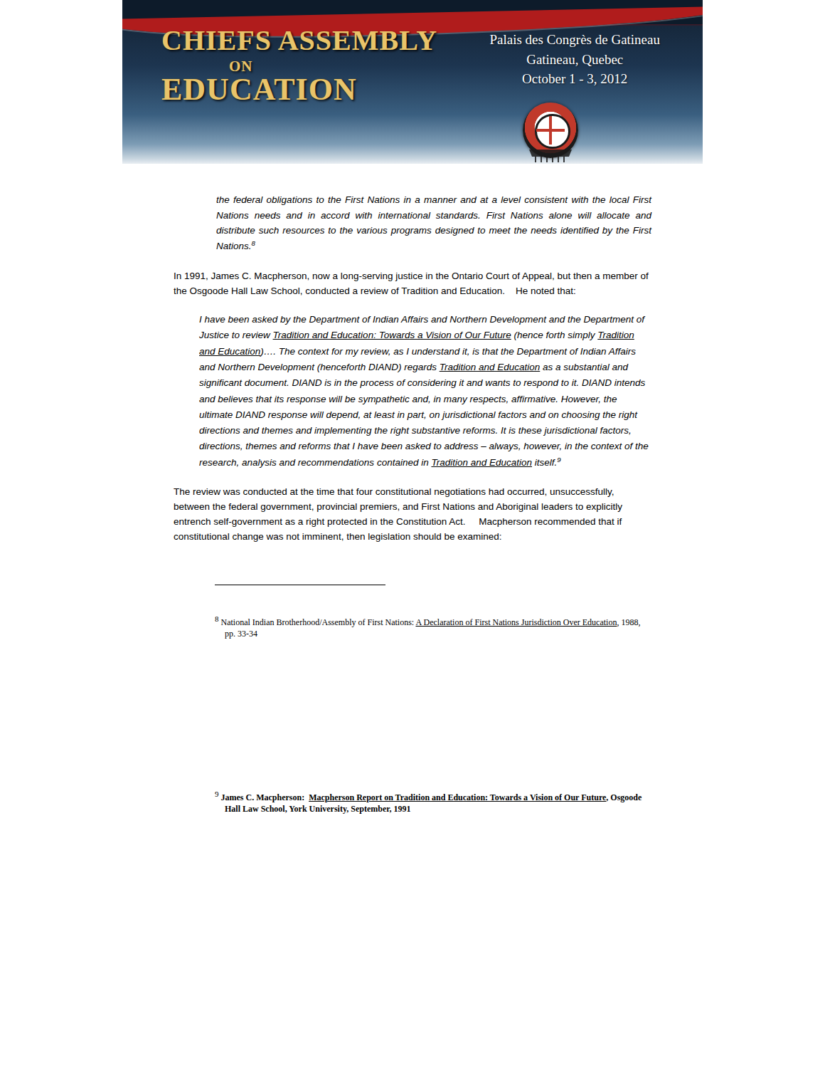Chiefs Assembly on Education
Palais des Congrès de Gatineau
Gatineau, Quebec
October 1 - 3, 2012
the federal obligations to the First Nations in a manner and at a level consistent with the local First Nations needs and in accord with international standards. First Nations alone will allocate and distribute such resources to the various programs designed to meet the needs identified by the First Nations.8
In 1991, James C. Macpherson, now a long-serving justice in the Ontario Court of Appeal, but then a member of the Osgoode Hall Law School, conducted a review of Tradition and Education. He noted that:
I have been asked by the Department of Indian Affairs and Northern Development and the Department of Justice to review Tradition and Education: Towards a Vision of Our Future (hence forth simply Tradition and Education)…. The context for my review, as I understand it, is that the Department of Indian Affairs and Northern Development (henceforth DIAND) regards Tradition and Education as a substantial and significant document. DIAND is in the process of considering it and wants to respond to it. DIAND intends and believes that its response will be sympathetic and, in many respects, affirmative. However, the ultimate DIAND response will depend, at least in part, on jurisdictional factors and on choosing the right directions and themes and implementing the right substantive reforms. It is these jurisdictional factors, directions, themes and reforms that I have been asked to address – always, however, in the context of the research, analysis and recommendations contained in Tradition and Education itself.9
The review was conducted at the time that four constitutional negotiations had occurred, unsuccessfully, between the federal government, provincial premiers, and First Nations and Aboriginal leaders to explicitly entrench self-government as a right protected in the Constitution Act. Macpherson recommended that if constitutional change was not imminent, then legislation should be examined:
8 National Indian Brotherhood/Assembly of First Nations: A Declaration of First Nations Jurisdiction Over Education, 1988, pp. 33-34
9 James C. Macpherson: Macpherson Report on Tradition and Education: Towards a Vision of Our Future, Osgoode Hall Law School, York University, September, 1991